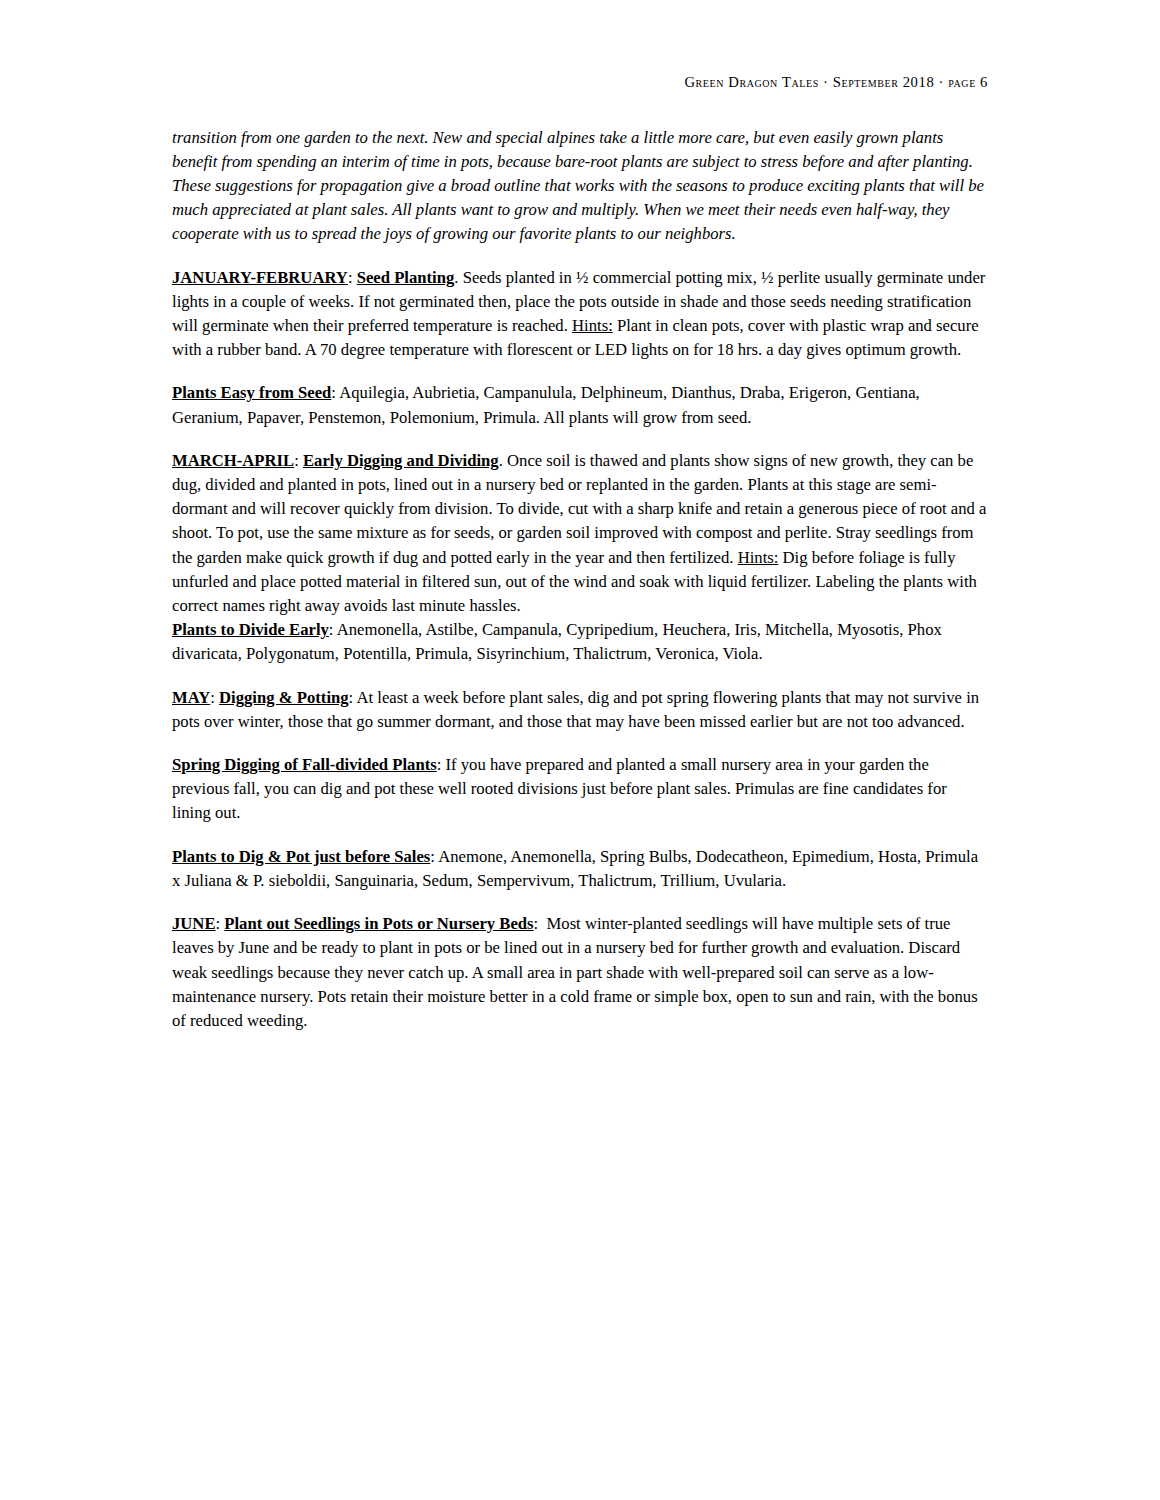Green Dragon Tales · September 2018 · page 6
transition from one garden to the next. New and special alpines take a little more care, but even easily grown plants benefit from spending an interim of time in pots, because bare-root plants are subject to stress before and after planting. These suggestions for propagation give a broad outline that works with the seasons to produce exciting plants that will be much appreciated at plant sales. All plants want to grow and multiply. When we meet their needs even half-way, they cooperate with us to spread the joys of growing our favorite plants to our neighbors.
JANUARY-FEBRUARY: Seed Planting. Seeds planted in ½ commercial potting mix, ½ perlite usually germinate under lights in a couple of weeks. If not germinated then, place the pots outside in shade and those seeds needing stratification will germinate when their preferred temperature is reached. Hints: Plant in clean pots, cover with plastic wrap and secure with a rubber band. A 70 degree temperature with florescent or LED lights on for 18 hrs. a day gives optimum growth.
Plants Easy from Seed: Aquilegia, Aubrietia, Campanulula, Delphineum, Dianthus, Draba, Erigeron, Gentiana, Geranium, Papaver, Penstemon, Polemonium, Primula. All plants will grow from seed.
MARCH-APRIL: Early Digging and Dividing. Once soil is thawed and plants show signs of new growth, they can be dug, divided and planted in pots, lined out in a nursery bed or replanted in the garden. Plants at this stage are semi-dormant and will recover quickly from division. To divide, cut with a sharp knife and retain a generous piece of root and a shoot. To pot, use the same mixture as for seeds, or garden soil improved with compost and perlite. Stray seedlings from the garden make quick growth if dug and potted early in the year and then fertilized. Hints: Dig before foliage is fully unfurled and place potted material in filtered sun, out of the wind and soak with liquid fertilizer. Labeling the plants with correct names right away avoids last minute hassles.
Plants to Divide Early: Anemonella, Astilbe, Campanula, Cypripedium, Heuchera, Iris, Mitchella, Myosotis, Phox divaricata, Polygonatum, Potentilla, Primula, Sisyrinchium, Thalictrum, Veronica, Viola.
MAY: Digging & Potting: At least a week before plant sales, dig and pot spring flowering plants that may not survive in pots over winter, those that go summer dormant, and those that may have been missed earlier but are not too advanced.
Spring Digging of Fall-divided Plants: If you have prepared and planted a small nursery area in your garden the previous fall, you can dig and pot these well rooted divisions just before plant sales. Primulas are fine candidates for lining out.
Plants to Dig & Pot just before Sales: Anemone, Anemonella, Spring Bulbs, Dodecatheon, Epimedium, Hosta, Primula x Juliana & P. sieboldii, Sanguinaria, Sedum, Sempervivum, Thalictrum, Trillium, Uvularia.
JUNE: Plant out Seedlings in Pots or Nursery Beds: Most winter-planted seedlings will have multiple sets of true leaves by June and be ready to plant in pots or be lined out in a nursery bed for further growth and evaluation. Discard weak seedlings because they never catch up. A small area in part shade with well-prepared soil can serve as a low-maintenance nursery. Pots retain their moisture better in a cold frame or simple box, open to sun and rain, with the bonus of reduced weeding.